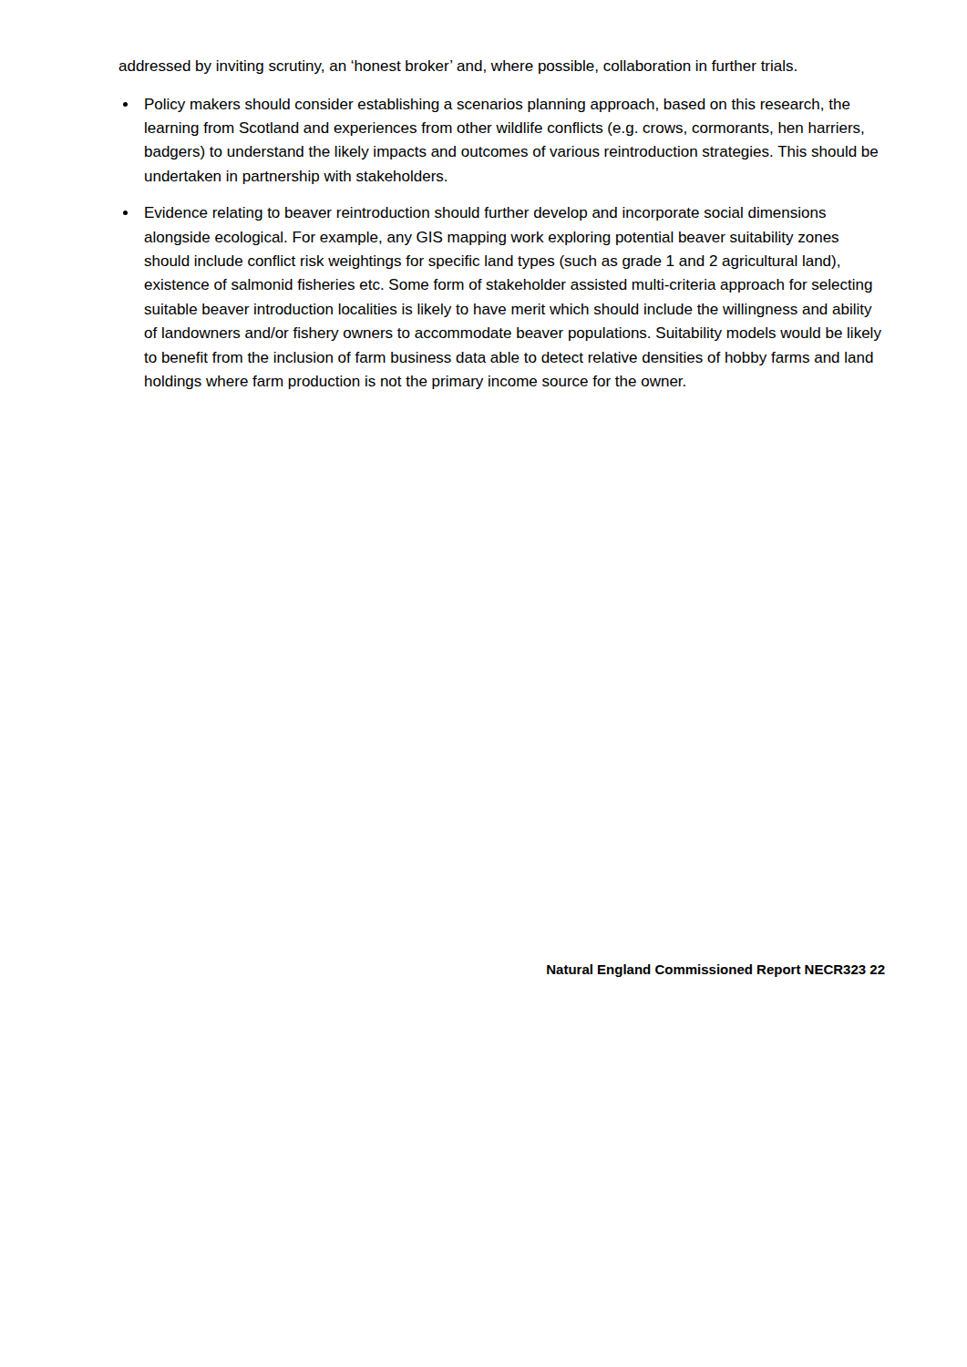addressed by inviting scrutiny, an ‘honest broker’ and, where possible, collaboration in further trials.
Policy makers should consider establishing a scenarios planning approach, based on this research, the learning from Scotland and experiences from other wildlife conflicts (e.g. crows, cormorants, hen harriers, badgers) to understand the likely impacts and outcomes of various reintroduction strategies. This should be undertaken in partnership with stakeholders.
Evidence relating to beaver reintroduction should further develop and incorporate social dimensions alongside ecological. For example, any GIS mapping work exploring potential beaver suitability zones should include conflict risk weightings for specific land types (such as grade 1 and 2 agricultural land), existence of salmonid fisheries etc. Some form of stakeholder assisted multi-criteria approach for selecting suitable beaver introduction localities is likely to have merit which should include the willingness and ability of landowners and/or fishery owners to accommodate beaver populations. Suitability models would be likely to benefit from the inclusion of farm business data able to detect relative densities of hobby farms and land holdings where farm production is not the primary income source for the owner.
Natural England Commissioned Report NECR323 22